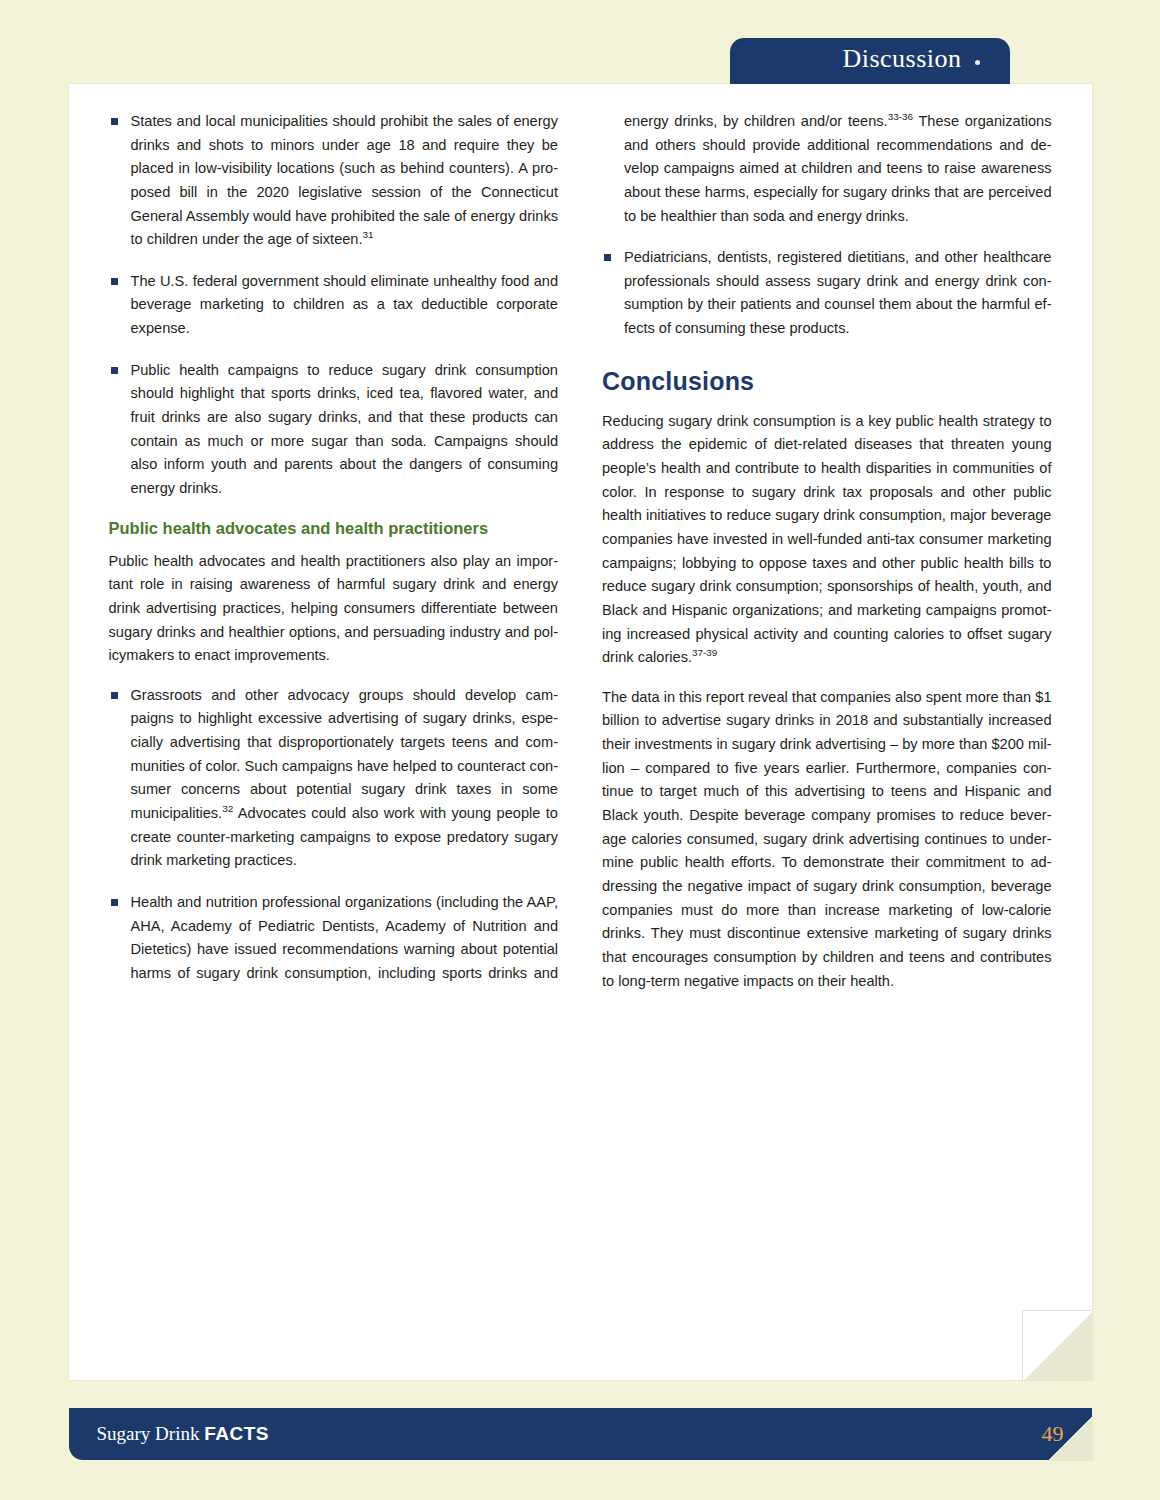Discussion
States and local municipalities should prohibit the sales of energy drinks and shots to minors under age 18 and require they be placed in low-visibility locations (such as behind counters). A proposed bill in the 2020 legislative session of the Connecticut General Assembly would have prohibited the sale of energy drinks to children under the age of sixteen.31
The U.S. federal government should eliminate unhealthy food and beverage marketing to children as a tax deductible corporate expense.
Public health campaigns to reduce sugary drink consumption should highlight that sports drinks, iced tea, flavored water, and fruit drinks are also sugary drinks, and that these products can contain as much or more sugar than soda. Campaigns should also inform youth and parents about the dangers of consuming energy drinks.
Public health advocates and health practitioners
Public health advocates and health practitioners also play an important role in raising awareness of harmful sugary drink and energy drink advertising practices, helping consumers differentiate between sugary drinks and healthier options, and persuading industry and policymakers to enact improvements.
Grassroots and other advocacy groups should develop campaigns to highlight excessive advertising of sugary drinks, especially advertising that disproportionately targets teens and communities of color. Such campaigns have helped to counteract consumer concerns about potential sugary drink taxes in some municipalities.32 Advocates could also work with young people to create counter-marketing campaigns to expose predatory sugary drink marketing practices.
Health and nutrition professional organizations (including the AAP, AHA, Academy of Pediatric Dentists, Academy of Nutrition and Dietetics) have issued recommendations warning about potential harms of sugary drink consumption, including sports drinks and energy drinks, by children and/or teens.33-36 These organizations and others should provide additional recommendations and develop campaigns aimed at children and teens to raise awareness about these harms, especially for sugary drinks that are perceived to be healthier than soda and energy drinks.
Pediatricians, dentists, registered dietitians, and other healthcare professionals should assess sugary drink and energy drink consumption by their patients and counsel them about the harmful effects of consuming these products.
Conclusions
Reducing sugary drink consumption is a key public health strategy to address the epidemic of diet-related diseases that threaten young people’s health and contribute to health disparities in communities of color. In response to sugary drink tax proposals and other public health initiatives to reduce sugary drink consumption, major beverage companies have invested in well-funded anti-tax consumer marketing campaigns; lobbying to oppose taxes and other public health bills to reduce sugary drink consumption; sponsorships of health, youth, and Black and Hispanic organizations; and marketing campaigns promoting increased physical activity and counting calories to offset sugary drink calories.37-39
The data in this report reveal that companies also spent more than $1 billion to advertise sugary drinks in 2018 and substantially increased their investments in sugary drink advertising – by more than $200 million – compared to five years earlier. Furthermore, companies continue to target much of this advertising to teens and Hispanic and Black youth. Despite beverage company promises to reduce beverage calories consumed, sugary drink advertising continues to undermine public health efforts. To demonstrate their commitment to addressing the negative impact of sugary drink consumption, beverage companies must do more than increase marketing of low-calorie drinks. They must discontinue extensive marketing of sugary drinks that encourages consumption by children and teens and contributes to long-term negative impacts on their health.
Sugary Drink FACTS
49